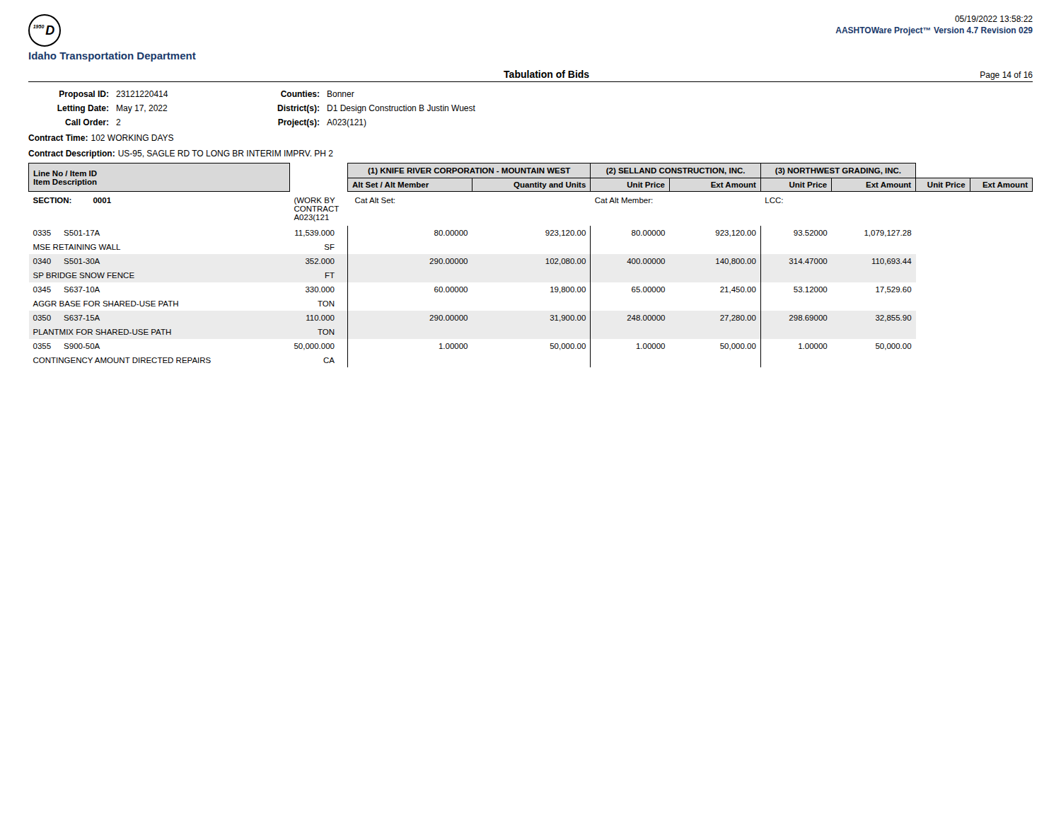1950 D
Idaho Transportation Department
05/19/2022 13:58:22
AASHTOWare Project™ Version 4.7 Revision 029
Tabulation of Bids
Page 14 of 16
Proposal ID:
23121220414
Counties:
Bonner
Letting Date:
May 17, 2022
District(s):
D1 Design Construction B Justin Wuest
Call Order:
2
Project(s):
A023(121)
Contract Time: 102 WORKING DAYS
Contract Description: US-95, SAGLE RD TO LONG BR INTERIM IMPRV. PH 2
| Line No / Item ID Item Description | | (1) KNIFE RIVER CORPORATION - MOUNTAIN WEST | (2) SELLAND CONSTRUCTION, INC. | (3) NORTHWEST GRADING, INC. |
| --- | --- | --- | --- | --- |
| Alt Set / Alt Member | Quantity and Units | Unit Price | Ext Amount | Unit Price | Ext Amount | Unit Price | Ext Amount |
| SECTION: 0001 | (WORK BY CONTRACT A023(121 | Cat Alt Set: | Cat Alt Member: | LCC: |
| 0335 S501-17A | 11,539.000 | 80.00000 | 923,120.00 | 80.00000 | 923,120.00 | 93.52000 | 1,079,127.28 |
| MSE RETAINING WALL | SF | | | | | | |
| 0340 S501-30A | 352.000 | 290.00000 | 102,080.00 | 400.00000 | 140,800.00 | 314.47000 | 110,693.44 |
| SP BRIDGE SNOW FENCE | FT | | | | | | |
| 0345 S637-10A | 330.000 | 60.00000 | 19,800.00 | 65.00000 | 21,450.00 | 53.12000 | 17,529.60 |
| AGGR BASE FOR SHARED-USE PATH | TON | | | | | | |
| 0350 S637-15A | 110.000 | 290.00000 | 31,900.00 | 248.00000 | 27,280.00 | 298.69000 | 32,855.90 |
| PLANTMIX FOR SHARED-USE PATH | TON | | | | | | |
| 0355 S900-50A | 50,000.000 | 1.00000 | 50,000.00 | 1.00000 | 50,000.00 | 1.00000 | 50,000.00 |
| CONTINGENCY AMOUNT DIRECTED REPAIRS | CA | | | | | | |